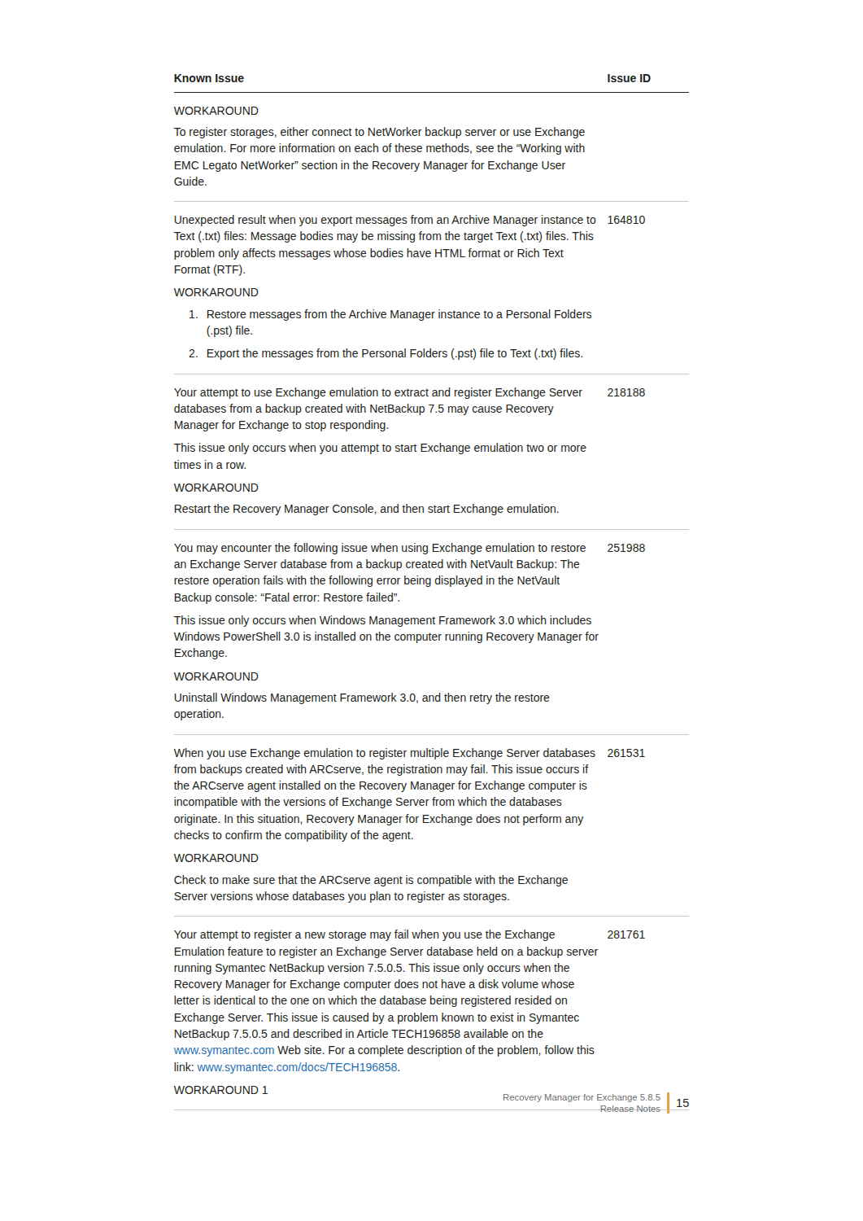| Known Issue | Issue ID |
| --- | --- |
| WORKAROUND To register storages, either connect to NetWorker backup server or use Exchange emulation. For more information on each of these methods, see the “Working with EMC Legato NetWorker” section in the Recovery Manager for Exchange User Guide. | |
| Unexpected result when you export messages from an Archive Manager instance to Text (.txt) files: Message bodies may be missing from the target Text (.txt) files. This problem only affects messages whose bodies have HTML format or Rich Text Format (RTF). WORKAROUND Restore messages from the Archive Manager instance to a Personal Folders (.pst) file. Export the messages from the Personal Folders (.pst) file to Text (.txt) files. | 164810 |
| Your attempt to use Exchange emulation to extract and register Exchange Server databases from a backup created with NetBackup 7.5 may cause Recovery Manager for Exchange to stop responding. This issue only occurs when you attempt to start Exchange emulation two or more times in a row. WORKAROUND Restart the Recovery Manager Console, and then start Exchange emulation. | 218188 |
| You may encounter the following issue when using Exchange emulation to restore an Exchange Server database from a backup created with NetVault Backup: The restore operation fails with the following error being displayed in the NetVault Backup console: “Fatal error: Restore failed”. This issue only occurs when Windows Management Framework 3.0 which includes Windows PowerShell 3.0 is installed on the computer running Recovery Manager for Exchange. WORKAROUND Uninstall Windows Management Framework 3.0, and then retry the restore operation. | 251988 |
| When you use Exchange emulation to register multiple Exchange Server databases from backups created with ARCserve, the registration may fail. This issue occurs if the ARCserve agent installed on the Recovery Manager for Exchange computer is incompatible with the versions of Exchange Server from which the databases originate. In this situation, Recovery Manager for Exchange does not perform any checks to confirm the compatibility of the agent. WORKAROUND Check to make sure that the ARCserve agent is compatible with the Exchange Server versions whose databases you plan to register as storages. | 261531 |
| Your attempt to register a new storage may fail when you use the Exchange Emulation feature to register an Exchange Server database held on a backup server running Symantec NetBackup version 7.5.0.5. This issue only occurs when the Recovery Manager for Exchange computer does not have a disk volume whose letter is identical to the one on which the database being registered resided on Exchange Server. This issue is caused by a problem known to exist in Symantec NetBackup 7.5.0.5 and described in Article TECH196858 available on the www.symantec.com Web site. For a complete description of the problem, follow this link: www.symantec.com/docs/TECH196858 . WORKAROUND 1 | 281761 |
Recovery Manager for Exchange 5.8.5
Release Notes 15